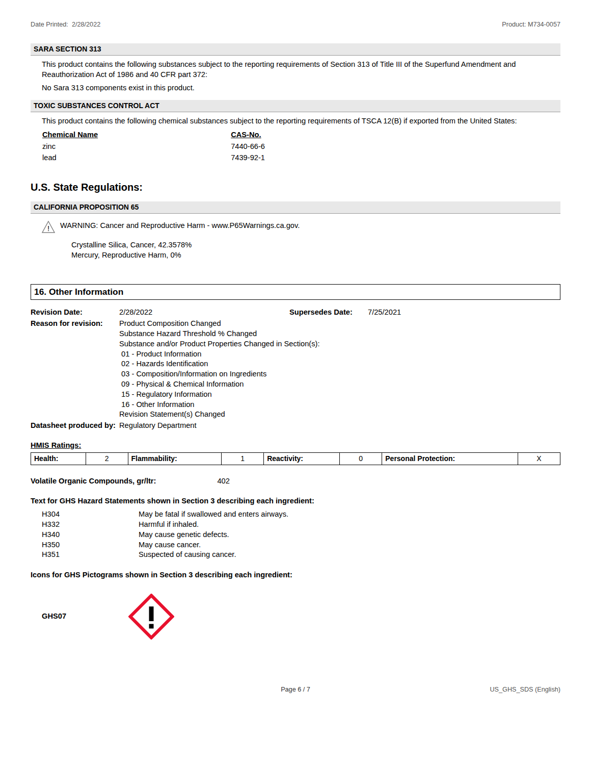Date Printed: 2/28/2022
Product: M734-0057
SARA SECTION 313
This product contains the following substances subject to the reporting requirements of Section 313 of Title III of the Superfund Amendment and Reauthorization Act of 1986 and 40 CFR part 372:
No Sara 313 components exist in this product.
TOXIC SUBSTANCES CONTROL ACT
This product contains the following chemical substances subject to the reporting requirements of TSCA 12(B) if exported from the United States:
| Chemical Name | CAS-No. |
| --- | --- |
| zinc | 7440-66-6 |
| lead | 7439-92-1 |
U.S. State Regulations:
CALIFORNIA PROPOSITION 65
!
WARNING: Cancer and Reproductive Harm - www.P65Warnings.ca.gov.
Crystalline Silica, Cancer, 42.3578%
Mercury, Reproductive Harm, 0%
16. Other Information
| Revision Date: | 2/28/2022 | Supersedes Date: | 7/25/2021 |
| Reason for revision: | Product Composition Changed Substance Hazard Threshold % Changed Substance and/or Product Properties Changed in Section(s): 01 - Product Information 02 - Hazards Identification 03 - Composition/Information on Ingredients 09 - Physical & Chemical Information 15 - Regulatory Information 16 - Other Information Revision Statement(s) Changed |
| Datasheet produced by: | Regulatory Department |
HMIS Ratings:
| Health: | 2 | Flammability: | 1 | Reactivity: | 0 | Personal Protection: | X |
Volatile Organic Compounds, gr/ltr:402
Text for GHS Hazard Statements shown in Section 3 describing each ingredient:
| H304 | May be fatal if swallowed and enters airways. |
| H332 | Harmful if inhaled. |
| H340 | May cause genetic defects. |
| H350 | May cause cancer. |
| H351 | Suspected of causing cancer. |
Icons for GHS Pictograms shown in Section 3 describing each ingredient:
GHS07
Page 6 / 7
US_GHS_SDS (English)